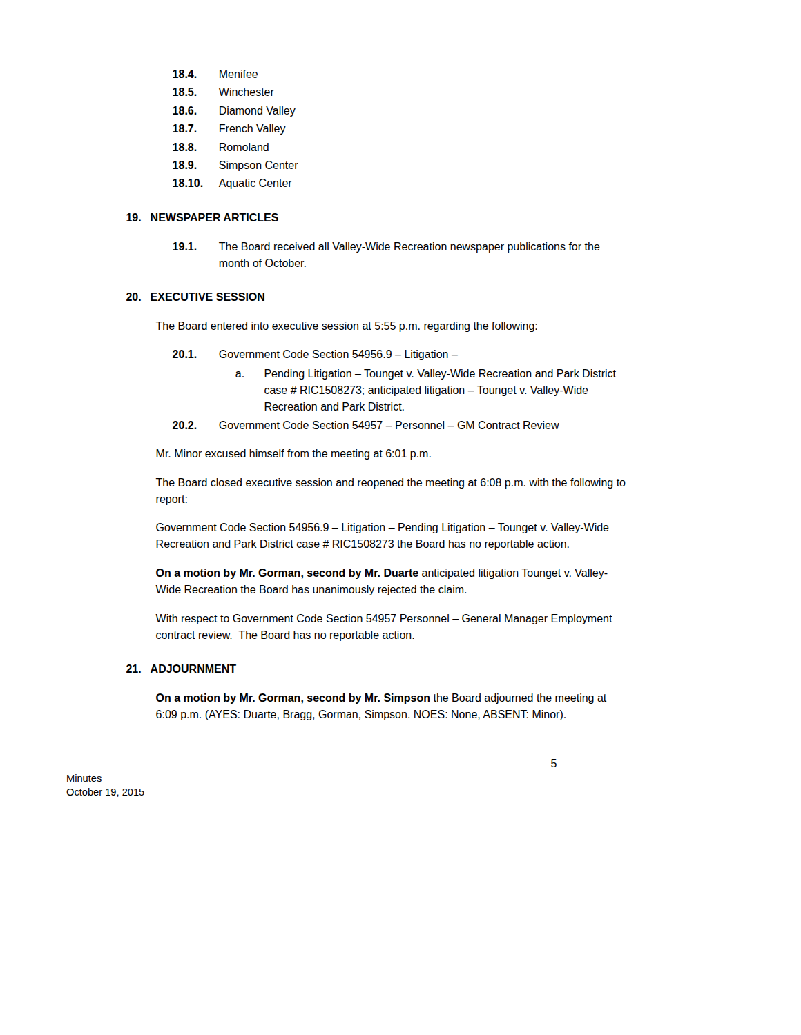18.4. Menifee
18.5. Winchester
18.6. Diamond Valley
18.7. French Valley
18.8. Romoland
18.9. Simpson Center
18.10. Aquatic Center
19. NEWSPAPER ARTICLES
19.1. The Board received all Valley-Wide Recreation newspaper publications for the month of October.
20. EXECUTIVE SESSION
The Board entered into executive session at 5:55 p.m. regarding the following:
20.1. Government Code Section 54956.9 – Litigation –
a. Pending Litigation – Tounget v. Valley-Wide Recreation and Park District case # RIC1508273; anticipated litigation – Tounget v. Valley-Wide Recreation and Park District.
20.2. Government Code Section 54957 – Personnel – GM Contract Review
Mr. Minor excused himself from the meeting at 6:01 p.m.
The Board closed executive session and reopened the meeting at 6:08 p.m. with the following to report:
Government Code Section 54956.9 – Litigation – Pending Litigation – Tounget v. Valley-Wide Recreation and Park District case # RIC1508273 the Board has no reportable action.
On a motion by Mr. Gorman, second by Mr. Duarte anticipated litigation Tounget v. Valley-Wide Recreation the Board has unanimously rejected the claim.
With respect to Government Code Section 54957 Personnel – General Manager Employment contract review. The Board has no reportable action.
21. ADJOURNMENT
On a motion by Mr. Gorman, second by Mr. Simpson the Board adjourned the meeting at 6:09 p.m. (AYES: Duarte, Bragg, Gorman, Simpson. NOES: None, ABSENT: Minor).
5
Minutes
October 19, 2015